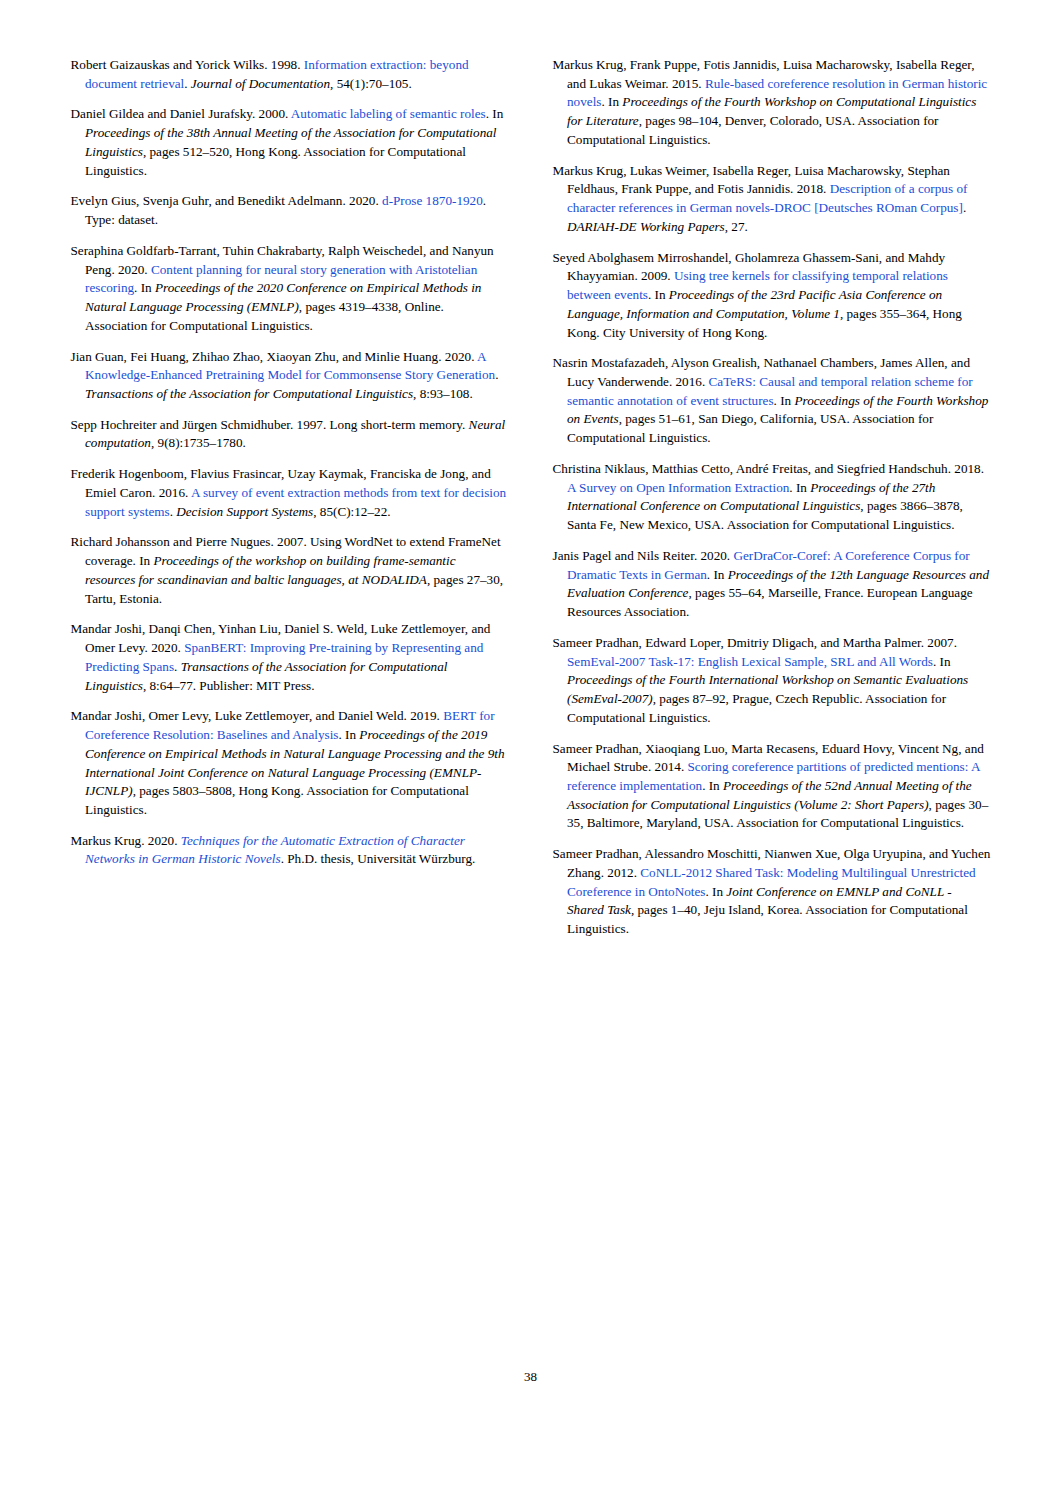Robert Gaizauskas and Yorick Wilks. 1998. Information extraction: beyond document retrieval. Journal of Documentation, 54(1):70–105.
Daniel Gildea and Daniel Jurafsky. 2000. Automatic labeling of semantic roles. In Proceedings of the 38th Annual Meeting of the Association for Computational Linguistics, pages 512–520, Hong Kong. Association for Computational Linguistics.
Evelyn Gius, Svenja Guhr, and Benedikt Adelmann. 2020. d-Prose 1870-1920. Type: dataset.
Seraphina Goldfarb-Tarrant, Tuhin Chakrabarty, Ralph Weischedel, and Nanyun Peng. 2020. Content planning for neural story generation with Aristotelian rescoring. In Proceedings of the 2020 Conference on Empirical Methods in Natural Language Processing (EMNLP), pages 4319–4338, Online. Association for Computational Linguistics.
Jian Guan, Fei Huang, Zhihao Zhao, Xiaoyan Zhu, and Minlie Huang. 2020. A Knowledge-Enhanced Pretraining Model for Commonsense Story Generation. Transactions of the Association for Computational Linguistics, 8:93–108.
Sepp Hochreiter and Jürgen Schmidhuber. 1997. Long short-term memory. Neural computation, 9(8):1735–1780.
Frederik Hogenboom, Flavius Frasincar, Uzay Kaymak, Franciska de Jong, and Emiel Caron. 2016. A survey of event extraction methods from text for decision support systems. Decision Support Systems, 85(C):12–22.
Richard Johansson and Pierre Nugues. 2007. Using WordNet to extend FrameNet coverage. In Proceedings of the workshop on building frame-semantic resources for scandinavian and baltic languages, at NODALIDA, pages 27–30, Tartu, Estonia.
Mandar Joshi, Danqi Chen, Yinhan Liu, Daniel S. Weld, Luke Zettlemoyer, and Omer Levy. 2020. SpanBERT: Improving Pre-training by Representing and Predicting Spans. Transactions of the Association for Computational Linguistics, 8:64–77. Publisher: MIT Press.
Mandar Joshi, Omer Levy, Luke Zettlemoyer, and Daniel Weld. 2019. BERT for Coreference Resolution: Baselines and Analysis. In Proceedings of the 2019 Conference on Empirical Methods in Natural Language Processing and the 9th International Joint Conference on Natural Language Processing (EMNLP-IJCNLP), pages 5803–5808, Hong Kong. Association for Computational Linguistics.
Markus Krug. 2020. Techniques for the Automatic Extraction of Character Networks in German Historic Novels. Ph.D. thesis, Universität Würzburg.
Markus Krug, Frank Puppe, Fotis Jannidis, Luisa Macharowsky, Isabella Reger, and Lukas Weimar. 2015. Rule-based coreference resolution in German historic novels. In Proceedings of the Fourth Workshop on Computational Linguistics for Literature, pages 98–104, Denver, Colorado, USA. Association for Computational Linguistics.
Markus Krug, Lukas Weimer, Isabella Reger, Luisa Macharowsky, Stephan Feldhaus, Frank Puppe, and Fotis Jannidis. 2018. Description of a corpus of character references in German novels-DROC [Deutsches ROman Corpus]. DARIAH-DE Working Papers, 27.
Seyed Abolghasem Mirroshandel, Gholamreza Ghassem-Sani, and Mahdy Khayyamian. 2009. Using tree kernels for classifying temporal relations between events. In Proceedings of the 23rd Pacific Asia Conference on Language, Information and Computation, Volume 1, pages 355–364, Hong Kong. City University of Hong Kong.
Nasrin Mostafazadeh, Alyson Grealish, Nathanael Chambers, James Allen, and Lucy Vanderwende. 2016. CaTeRS: Causal and temporal relation scheme for semantic annotation of event structures. In Proceedings of the Fourth Workshop on Events, pages 51–61, San Diego, California, USA. Association for Computational Linguistics.
Christina Niklaus, Matthias Cetto, André Freitas, and Siegfried Handschuh. 2018. A Survey on Open Information Extraction. In Proceedings of the 27th International Conference on Computational Linguistics, pages 3866–3878, Santa Fe, New Mexico, USA. Association for Computational Linguistics.
Janis Pagel and Nils Reiter. 2020. GerDraCor-Coref: A Coreference Corpus for Dramatic Texts in German. In Proceedings of the 12th Language Resources and Evaluation Conference, pages 55–64, Marseille, France. European Language Resources Association.
Sameer Pradhan, Edward Loper, Dmitriy Dligach, and Martha Palmer. 2007. SemEval-2007 Task-17: English Lexical Sample, SRL and All Words. In Proceedings of the Fourth International Workshop on Semantic Evaluations (SemEval-2007), pages 87–92, Prague, Czech Republic. Association for Computational Linguistics.
Sameer Pradhan, Xiaoqiang Luo, Marta Recasens, Eduard Hovy, Vincent Ng, and Michael Strube. 2014. Scoring coreference partitions of predicted mentions: A reference implementation. In Proceedings of the 52nd Annual Meeting of the Association for Computational Linguistics (Volume 2: Short Papers), pages 30–35, Baltimore, Maryland, USA. Association for Computational Linguistics.
Sameer Pradhan, Alessandro Moschitti, Nianwen Xue, Olga Uryupina, and Yuchen Zhang. 2012. CoNLL-2012 Shared Task: Modeling Multilingual Unrestricted Coreference in OntoNotes. In Joint Conference on EMNLP and CoNLL - Shared Task, pages 1–40, Jeju Island, Korea. Association for Computational Linguistics.
38